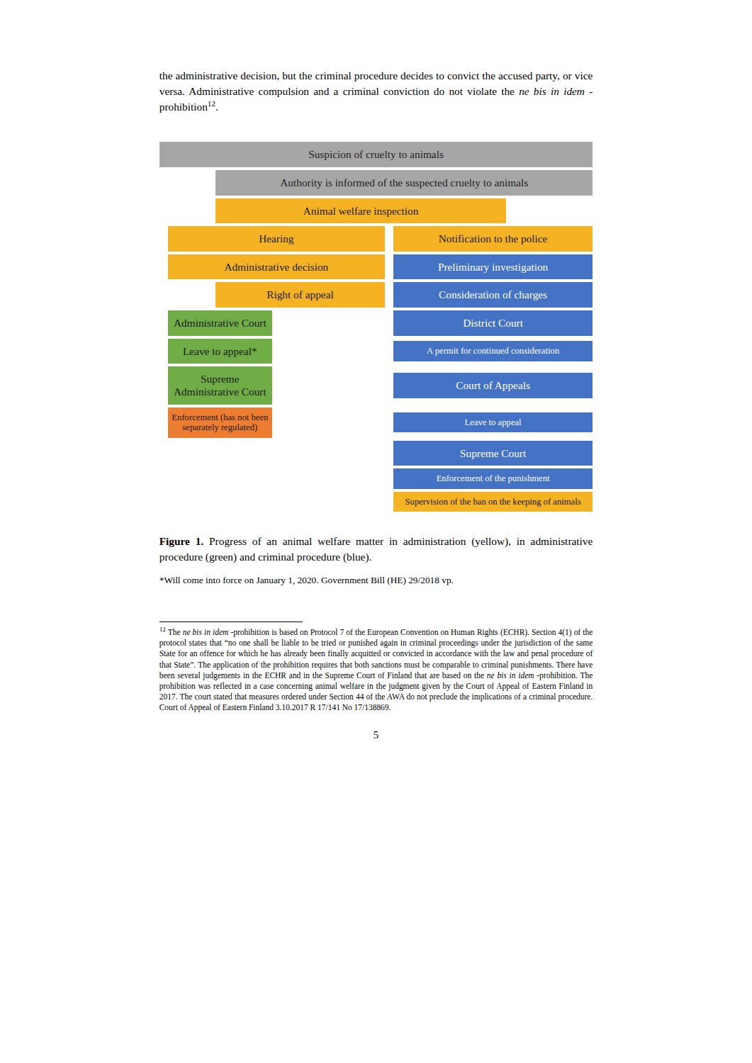the administrative decision, but the criminal procedure decides to convict the accused party, or vice versa. Administrative compulsion and a criminal conviction do not violate the ne bis in idem -prohibition12.
| Suspicion of cruelty to animals |
| | Authority is informed of the suspected cruelty to animals |
| | Animal welfare inspection | |
| | Hearing | | Notification to the police |
| | Administrative decision | | Preliminary investigation |
| | Right of appeal | | Consideration of charges |
| | Administrative Court | | | District Court |
| | Leave to appeal* | | | A permit for continued consideration |
| | Supreme Administrative Court | | | Court of Appeals |
| | Enforcement (has not been separately regulated) | | | Leave to appeal |
| | Supreme Court |
| | Enforcement of the punishment |
| | Supervision of the ban on the keeping of animals |
Figure 1. Progress of an animal welfare matter in administration (yellow), in administrative procedure (green) and criminal procedure (blue).
*Will come into force on January 1, 2020. Government Bill (HE) 29/2018 vp.
12 The ne bis in idem -prohibition is based on Protocol 7 of the European Convention on Human Rights (ECHR). Section 4(1) of the protocol states that “no one shall be liable to be tried or punished again in criminal proceedings under the jurisdiction of the same State for an offence for which he has already been finally acquitted or convicted in accordance with the law and penal procedure of that State”. The application of the prohibition requires that both sanctions must be comparable to criminal punishments. There have been several judgements in the ECHR and in the Supreme Court of Finland that are based on the ne bis in idem -prohibition. The prohibition was reflected in a case concerning animal welfare in the judgment given by the Court of Appeal of Eastern Finland in 2017. The court stated that measures ordered under Section 44 of the AWA do not preclude the implications of a criminal procedure. Court of Appeal of Eastern Finland 3.10.2017 R 17/141 No 17/138869.
5